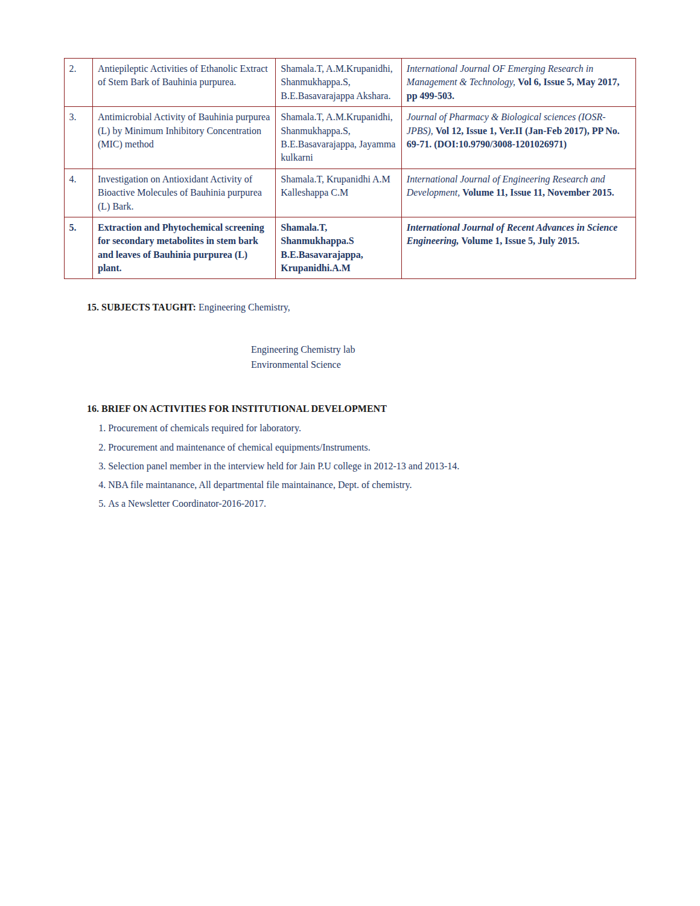| 2. | Antiepileptic Activities of Ethanolic Extract of Stem Bark of Bauhinia purpurea. | Shamala.T, A.M.Krupanidhi, Shanmukhappa.S, B.E.Basavarajappa Akshara. | International Journal OF Emerging Research in Management & Technology, Vol 6, Issue 5, May 2017, pp 499-503. |
| 3. | Antimicrobial Activity of Bauhinia purpurea (L) by Minimum Inhibitory Concentration (MIC) method | Shamala.T, A.M.Krupanidhi, Shanmukhappa.S, B.E.Basavarajappa, Jayamma kulkarni | Journal of Pharmacy & Biological sciences (IOSR-JPBS), Vol 12, Issue 1, Ver.II (Jan-Feb 2017), PP No. 69-71. (DOI:10.9790/3008-1201026971) |
| 4. | Investigation on Antioxidant Activity of Bioactive Molecules of Bauhinia purpurea (L) Bark. | Shamala.T, Krupanidhi A.M Kalleshappa C.M | International Journal of Engineering Research and Development, Volume 11, Issue 11, November 2015. |
| 5. | Extraction and Phytochemical screening for secondary metabolites in stem bark and leaves of Bauhinia purpurea (L) plant. | Shamala.T, Shanmukhappa.S B.E.Basavarajappa, Krupanidhi.A.M | International Journal of Recent Advances in Science Engineering, Volume 1, Issue 5, July 2015. |
15. SUBJECTS TAUGHT: Engineering Chemistry,
Engineering Chemistry lab
Environmental Science
16. BRIEF ON ACTIVITIES FOR INSTITUTIONAL DEVELOPMENT
Procurement of chemicals required for laboratory.
Procurement and maintenance of chemical equipments/Instruments.
Selection panel member in the interview held for Jain P.U college in 2012-13 and 2013-14.
NBA file maintanance, All departmental file maintainance, Dept. of chemistry.
As a Newsletter Coordinator-2016-2017.